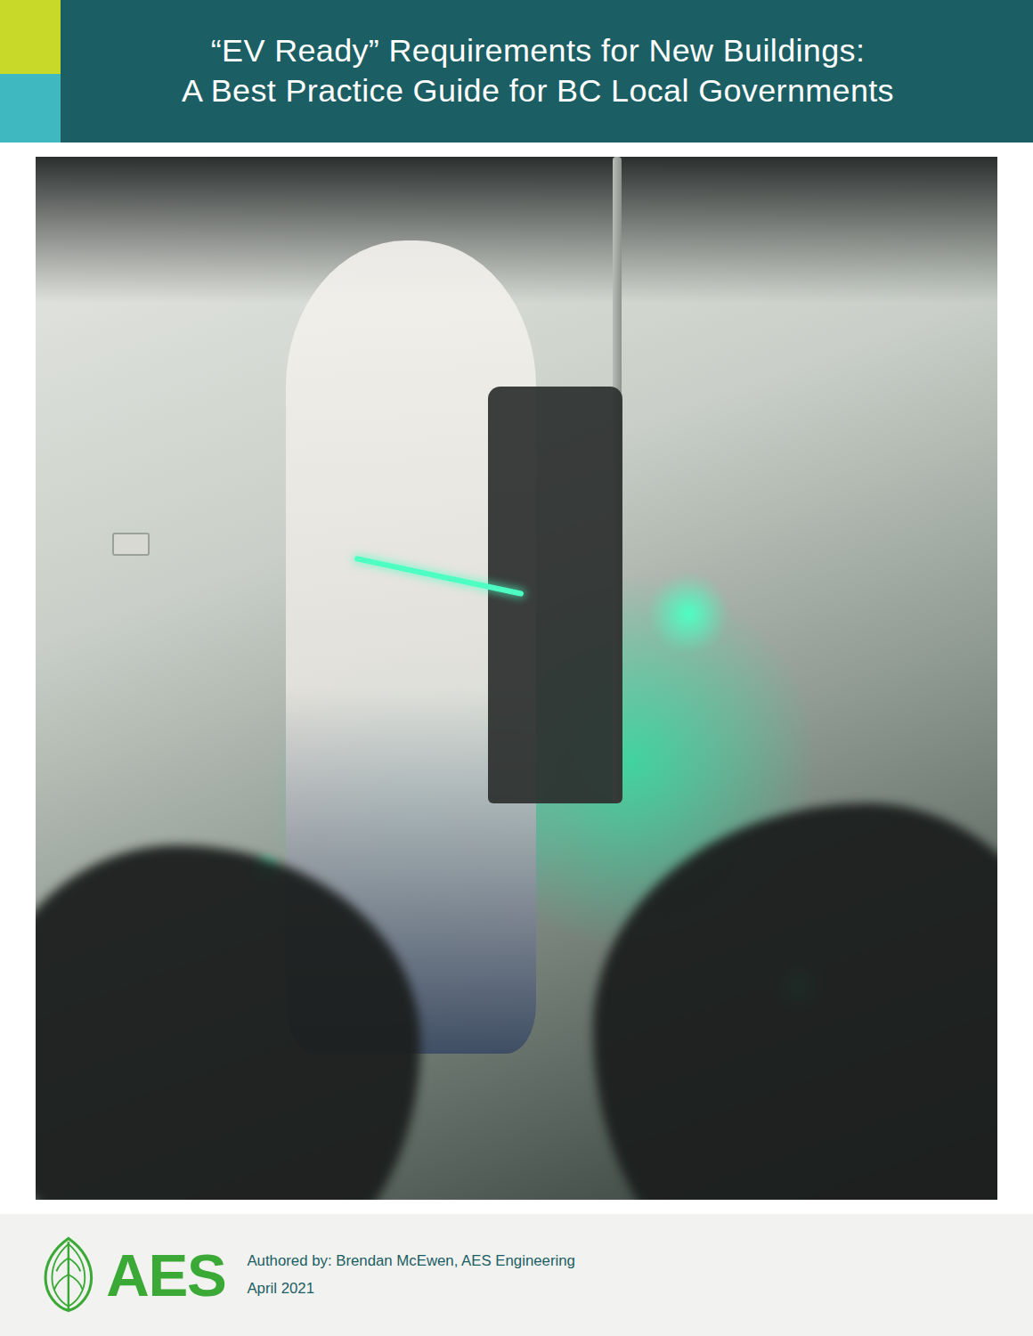“EV Ready” Requirements for New Buildings: A Best Practice Guide for BC Local Governments
AES
Authored by: Brendan McEwen, AES Engineering
April 2021